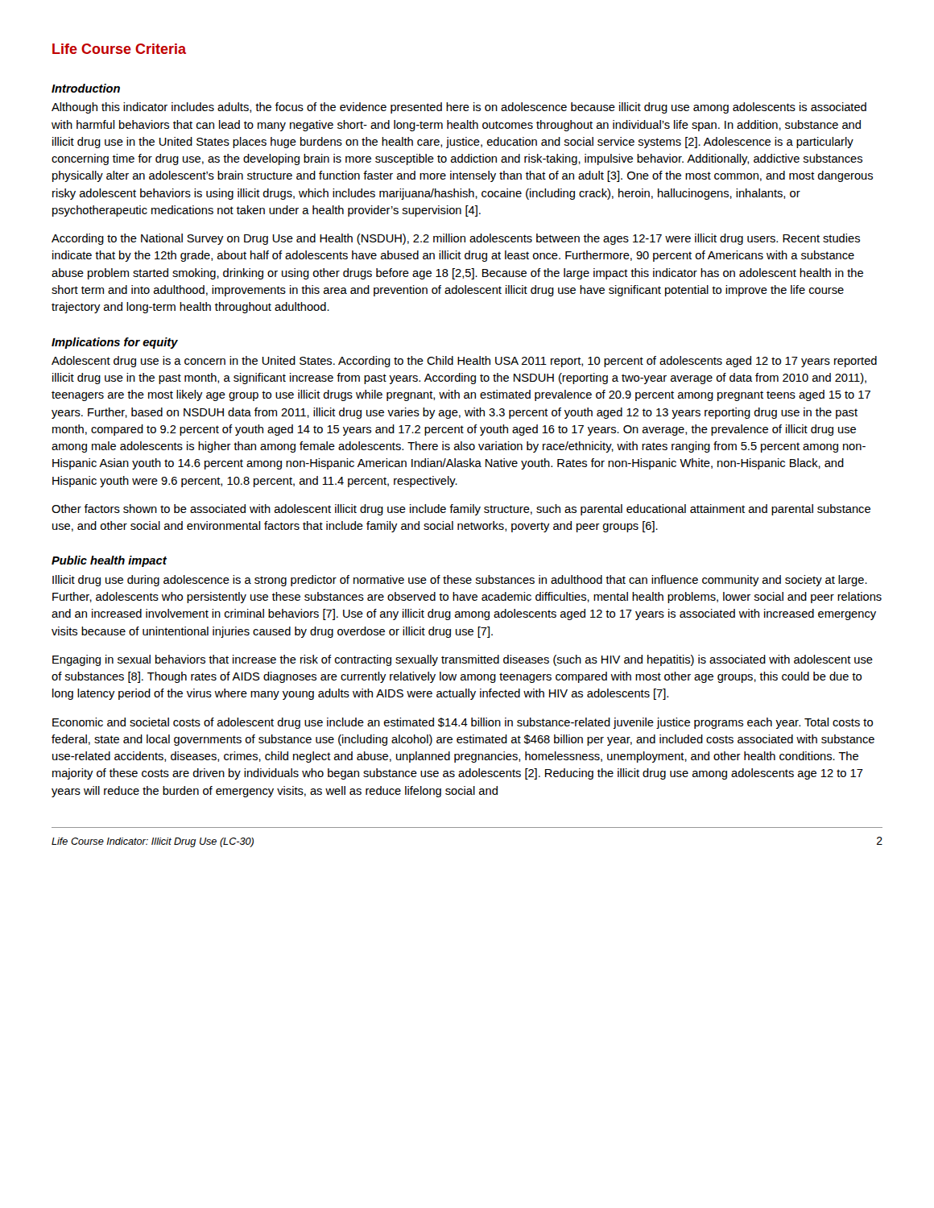Life Course Criteria
Introduction
Although this indicator includes adults, the focus of the evidence presented here is on adolescence because illicit drug use among adolescents is associated with harmful behaviors that can lead to many negative short- and long-term health outcomes throughout an individual’s life span. In addition, substance and illicit drug use in the United States places huge burdens on the health care, justice, education and social service systems [2]. Adolescence is a particularly concerning time for drug use, as the developing brain is more susceptible to addiction and risk-taking, impulsive behavior. Additionally, addictive substances physically alter an adolescent’s brain structure and function faster and more intensely than that of an adult [3]. One of the most common, and most dangerous risky adolescent behaviors is using illicit drugs, which includes marijuana/hashish, cocaine (including crack), heroin, hallucinogens, inhalants, or psychotherapeutic medications not taken under a health provider’s supervision [4].
According to the National Survey on Drug Use and Health (NSDUH), 2.2 million adolescents between the ages 12-17 were illicit drug users. Recent studies indicate that by the 12th grade, about half of adolescents have abused an illicit drug at least once. Furthermore, 90 percent of Americans with a substance abuse problem started smoking, drinking or using other drugs before age 18 [2,5]. Because of the large impact this indicator has on adolescent health in the short term and into adulthood, improvements in this area and prevention of adolescent illicit drug use have significant potential to improve the life course trajectory and long-term health throughout adulthood.
Implications for equity
Adolescent drug use is a concern in the United States. According to the Child Health USA 2011 report, 10 percent of adolescents aged 12 to 17 years reported illicit drug use in the past month, a significant increase from past years. According to the NSDUH (reporting a two-year average of data from 2010 and 2011), teenagers are the most likely age group to use illicit drugs while pregnant, with an estimated prevalence of 20.9 percent among pregnant teens aged 15 to 17 years. Further, based on NSDUH data from 2011, illicit drug use varies by age, with 3.3 percent of youth aged 12 to 13 years reporting drug use in the past month, compared to 9.2 percent of youth aged 14 to 15 years and 17.2 percent of youth aged 16 to 17 years. On average, the prevalence of illicit drug use among male adolescents is higher than among female adolescents. There is also variation by race/ethnicity, with rates ranging from 5.5 percent among non-Hispanic Asian youth to 14.6 percent among non-Hispanic American Indian/Alaska Native youth. Rates for non-Hispanic White, non-Hispanic Black, and Hispanic youth were 9.6 percent, 10.8 percent, and 11.4 percent, respectively.
Other factors shown to be associated with adolescent illicit drug use include family structure, such as parental educational attainment and parental substance use, and other social and environmental factors that include family and social networks, poverty and peer groups [6].
Public health impact
Illicit drug use during adolescence is a strong predictor of normative use of these substances in adulthood that can influence community and society at large. Further, adolescents who persistently use these substances are observed to have academic difficulties, mental health problems, lower social and peer relations and an increased involvement in criminal behaviors [7]. Use of any illicit drug among adolescents aged 12 to 17 years is associated with increased emergency visits because of unintentional injuries caused by drug overdose or illicit drug use [7].
Engaging in sexual behaviors that increase the risk of contracting sexually transmitted diseases (such as HIV and hepatitis) is associated with adolescent use of substances [8]. Though rates of AIDS diagnoses are currently relatively low among teenagers compared with most other age groups, this could be due to long latency period of the virus where many young adults with AIDS were actually infected with HIV as adolescents [7].
Economic and societal costs of adolescent drug use include an estimated $14.4 billion in substance-related juvenile justice programs each year. Total costs to federal, state and local governments of substance use (including alcohol) are estimated at $468 billion per year, and included costs associated with substance use-related accidents, diseases, crimes, child neglect and abuse, unplanned pregnancies, homelessness, unemployment, and other health conditions. The majority of these costs are driven by individuals who began substance use as adolescents [2]. Reducing the illicit drug use among adolescents age 12 to 17 years will reduce the burden of emergency visits, as well as reduce lifelong social and
Life Course Indicator: Illicit Drug Use (LC-30) 2